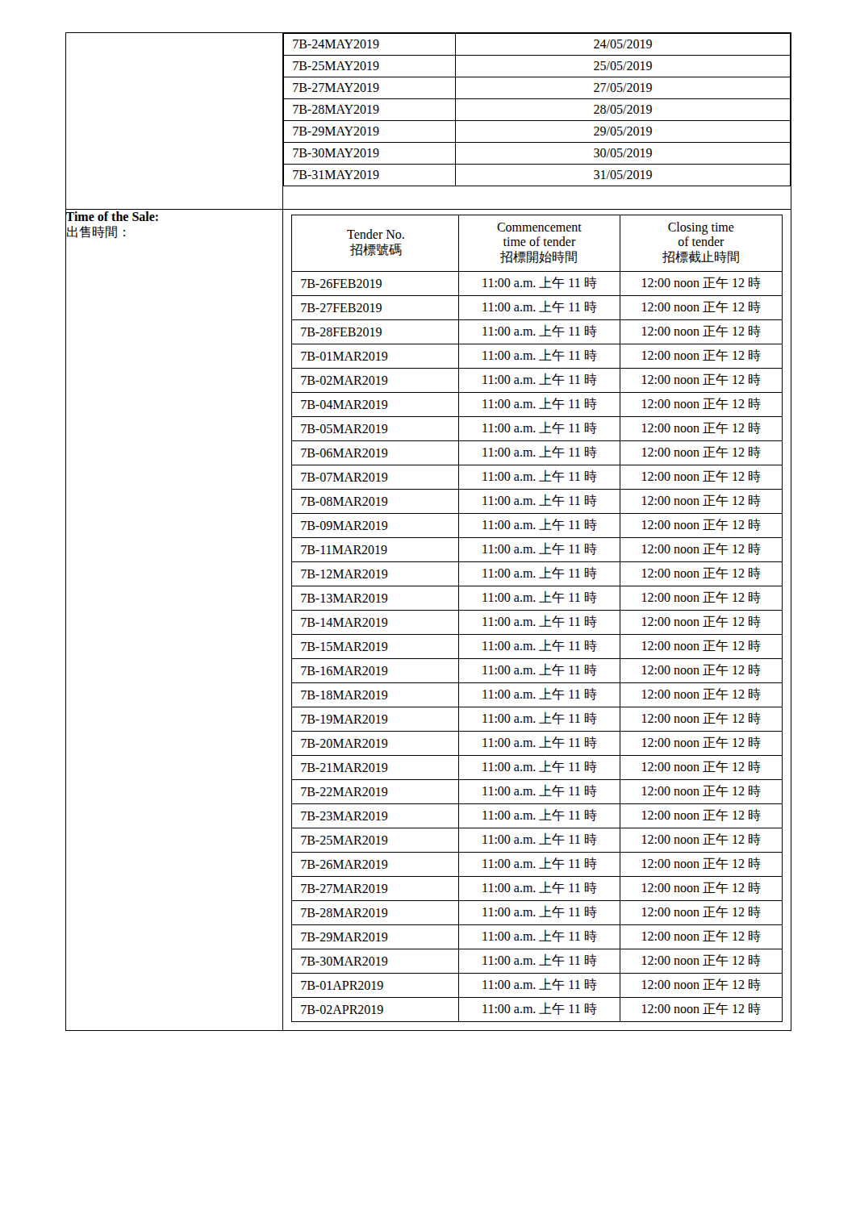| | / 7B-24MAY2019 / 24/05/2019 / / 7B-25MAY2019 / 25/05/2019 / / 7B-27MAY2019 / 27/05/2019 / / 7B-28MAY2019 / 28/05/2019 / / 7B-29MAY2019 / 29/05/2019 / / 7B-30MAY2019 / 30/05/2019 / / 7B-31MAY2019 / 31/05/2019 / |
| Time of the Sale: 出售時間： | / Tender No. 招標號碼 / Commencement time of tender 招標開始時間 / Closing time of tender 招標截止時間 / / --- / --- / --- / / 7B-26FEB2019 / 11:00 a.m. 上午 11 時 / 12:00 noon 正午 12 時 / / 7B-27FEB2019 / 11:00 a.m. 上午 11 時 / 12:00 noon 正午 12 時 / / 7B-28FEB2019 / 11:00 a.m. 上午 11 時 / 12:00 noon 正午 12 時 / / 7B-01MAR2019 / 11:00 a.m. 上午 11 時 / 12:00 noon 正午 12 時 / / 7B-02MAR2019 / 11:00 a.m. 上午 11 時 / 12:00 noon 正午 12 時 / / 7B-04MAR2019 / 11:00 a.m. 上午 11 時 / 12:00 noon 正午 12 時 / / 7B-05MAR2019 / 11:00 a.m. 上午 11 時 / 12:00 noon 正午 12 時 / / 7B-06MAR2019 / 11:00 a.m. 上午 11 時 / 12:00 noon 正午 12 時 / / 7B-07MAR2019 / 11:00 a.m. 上午 11 時 / 12:00 noon 正午 12 時 / / 7B-08MAR2019 / 11:00 a.m. 上午 11 時 / 12:00 noon 正午 12 時 / / 7B-09MAR2019 / 11:00 a.m. 上午 11 時 / 12:00 noon 正午 12 時 / / 7B-11MAR2019 / 11:00 a.m. 上午 11 時 / 12:00 noon 正午 12 時 / / 7B-12MAR2019 / 11:00 a.m. 上午 11 時 / 12:00 noon 正午 12 時 / / 7B-13MAR2019 / 11:00 a.m. 上午 11 時 / 12:00 noon 正午 12 時 / / 7B-14MAR2019 / 11:00 a.m. 上午 11 時 / 12:00 noon 正午 12 時 / / 7B-15MAR2019 / 11:00 a.m. 上午 11 時 / 12:00 noon 正午 12 時 / / 7B-16MAR2019 / 11:00 a.m. 上午 11 時 / 12:00 noon 正午 12 時 / / 7B-18MAR2019 / 11:00 a.m. 上午 11 時 / 12:00 noon 正午 12 時 / / 7B-19MAR2019 / 11:00 a.m. 上午 11 時 / 12:00 noon 正午 12 時 / / 7B-20MAR2019 / 11:00 a.m. 上午 11 時 / 12:00 noon 正午 12 時 / / 7B-21MAR2019 / 11:00 a.m. 上午 11 時 / 12:00 noon 正午 12 時 / / 7B-22MAR2019 / 11:00 a.m. 上午 11 時 / 12:00 noon 正午 12 時 / / 7B-23MAR2019 / 11:00 a.m. 上午 11 時 / 12:00 noon 正午 12 時 / / 7B-25MAR2019 / 11:00 a.m. 上午 11 時 / 12:00 noon 正午 12 時 / / 7B-26MAR2019 / 11:00 a.m. 上午 11 時 / 12:00 noon 正午 12 時 / / 7B-27MAR2019 / 11:00 a.m. 上午 11 時 / 12:00 noon 正午 12 時 / / 7B-28MAR2019 / 11:00 a.m. 上午 11 時 / 12:00 noon 正午 12 時 / / 7B-29MAR2019 / 11:00 a.m. 上午 11 時 / 12:00 noon 正午 12 時 / / 7B-30MAR2019 / 11:00 a.m. 上午 11 時 / 12:00 noon 正午 12 時 / / 7B-01APR2019 / 11:00 a.m. 上午 11 時 / 12:00 noon 正午 12 時 / / 7B-02APR2019 / 11:00 a.m. 上午 11 時 / 12:00 noon 正午 12 時 / |